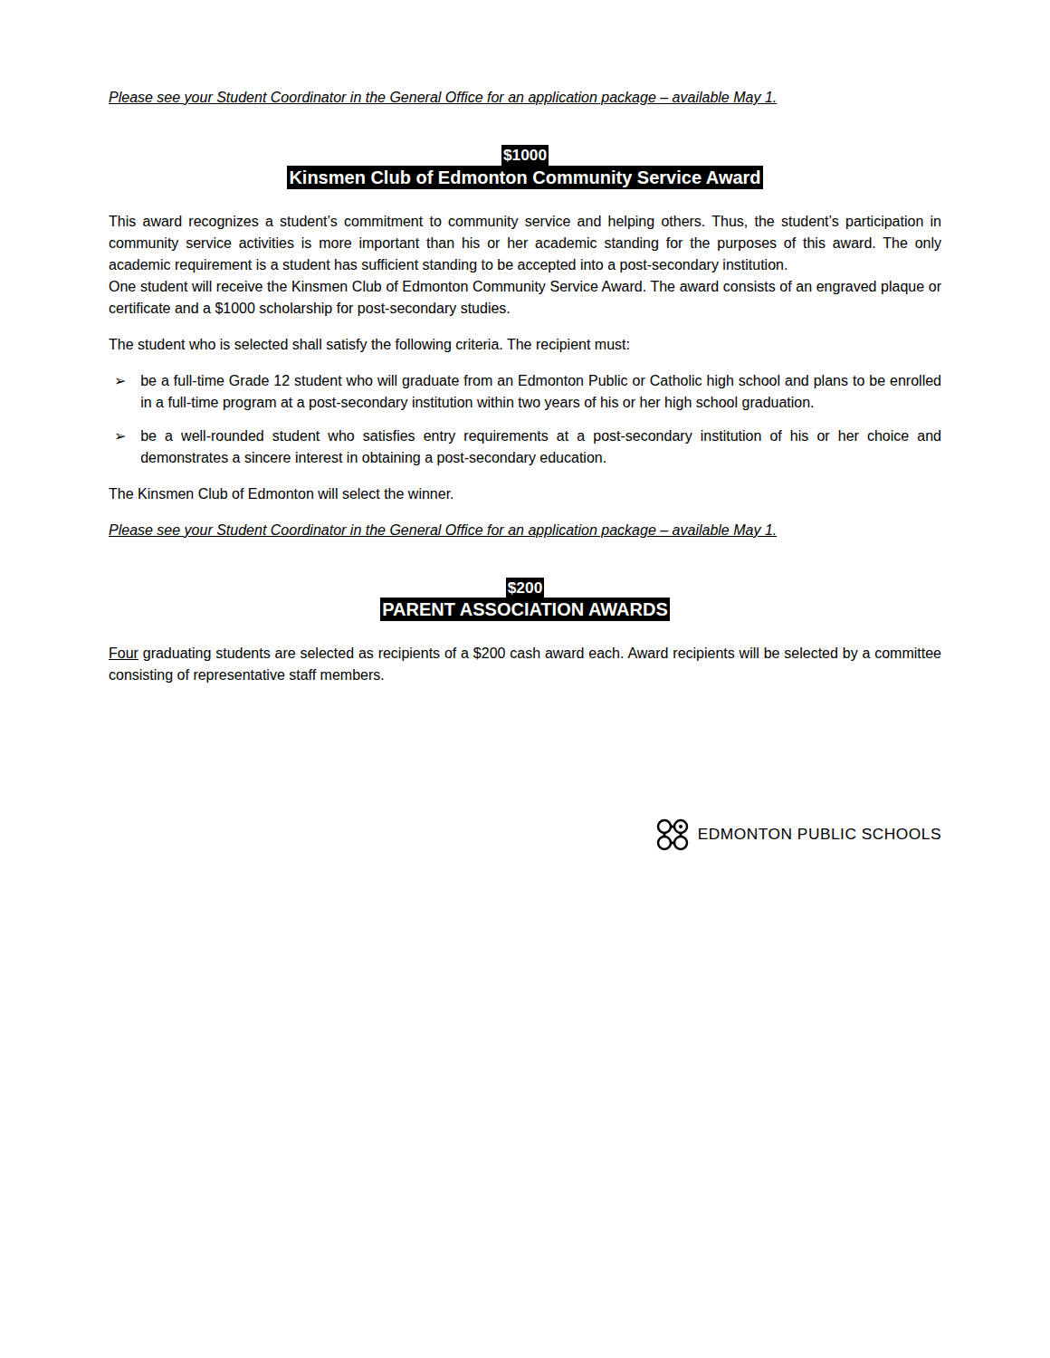Please see your Student Coordinator in the General Office for an application package – available May 1.
$1000
Kinsmen Club of Edmonton Community Service Award
This award recognizes a student’s commitment to community service and helping others. Thus, the student’s participation in community service activities is more important than his or her academic standing for the purposes of this award. The only academic requirement is a student has sufficient standing to be accepted into a post-secondary institution.
One student will receive the Kinsmen Club of Edmonton Community Service Award. The award consists of an engraved plaque or certificate and a $1000 scholarship for post-secondary studies.
The student who is selected shall satisfy the following criteria. The recipient must:
be a full-time Grade 12 student who will graduate from an Edmonton Public or Catholic high school and plans to be enrolled in a full-time program at a post-secondary institution within two years of his or her high school graduation.
be a well-rounded student who satisfies entry requirements at a post-secondary institution of his or her choice and demonstrates a sincere interest in obtaining a post-secondary education.
The Kinsmen Club of Edmonton will select the winner.
Please see your Student Coordinator in the General Office for an application package – available May 1.
$200
PARENT ASSOCIATION AWARDS
Four graduating students are selected as recipients of a $200 cash award each. Award recipients will be selected by a committee consisting of representative staff members.
EDMONTON PUBLIC SCHOOLS